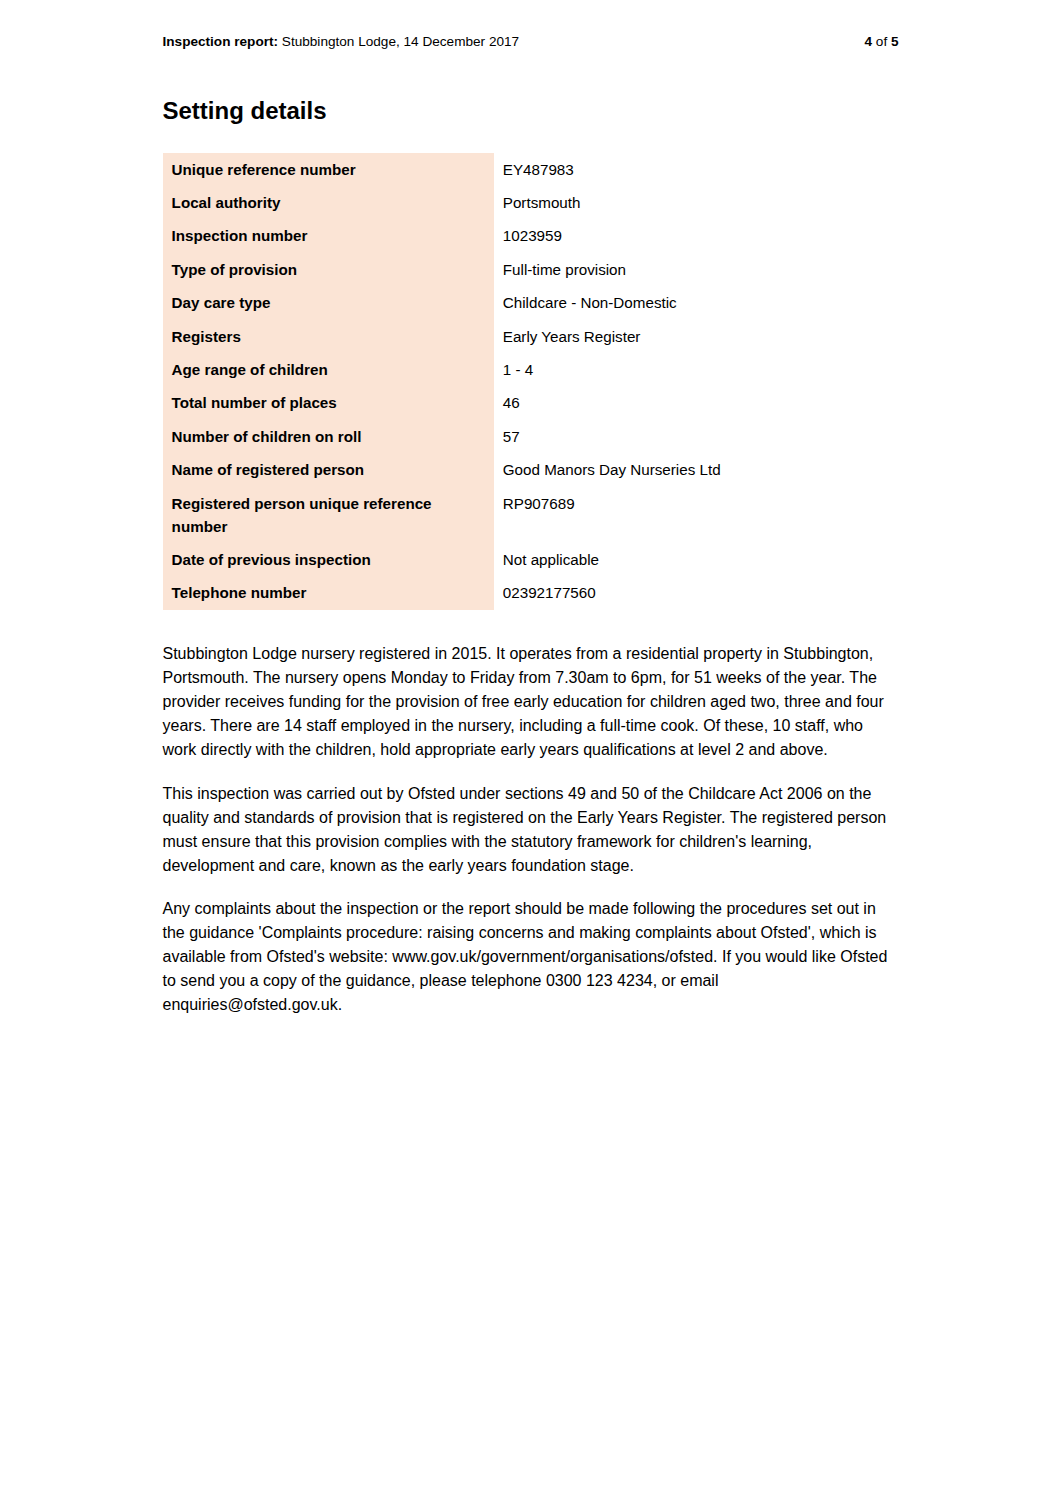Inspection report: Stubbington Lodge, 14 December 2017
4 of 5
Setting details
| Unique reference number | EY487983 |
| Local authority | Portsmouth |
| Inspection number | 1023959 |
| Type of provision | Full-time provision |
| Day care type | Childcare - Non-Domestic |
| Registers | Early Years Register |
| Age range of children | 1 - 4 |
| Total number of places | 46 |
| Number of children on roll | 57 |
| Name of registered person | Good Manors Day Nurseries Ltd |
| Registered person unique reference number | RP907689 |
| Date of previous inspection | Not applicable |
| Telephone number | 02392177560 |
Stubbington Lodge nursery registered in 2015. It operates from a residential property in Stubbington, Portsmouth. The nursery opens Monday to Friday from 7.30am to 6pm, for 51 weeks of the year. The provider receives funding for the provision of free early education for children aged two, three and four years. There are 14 staff employed in the nursery, including a full-time cook. Of these, 10 staff, who work directly with the children, hold appropriate early years qualifications at level 2 and above.
This inspection was carried out by Ofsted under sections 49 and 50 of the Childcare Act 2006 on the quality and standards of provision that is registered on the Early Years Register. The registered person must ensure that this provision complies with the statutory framework for children's learning, development and care, known as the early years foundation stage.
Any complaints about the inspection or the report should be made following the procedures set out in the guidance 'Complaints procedure: raising concerns and making complaints about Ofsted', which is available from Ofsted's website: www.gov.uk/government/organisations/ofsted. If you would like Ofsted to send you a copy of the guidance, please telephone 0300 123 4234, or email enquiries@ofsted.gov.uk.